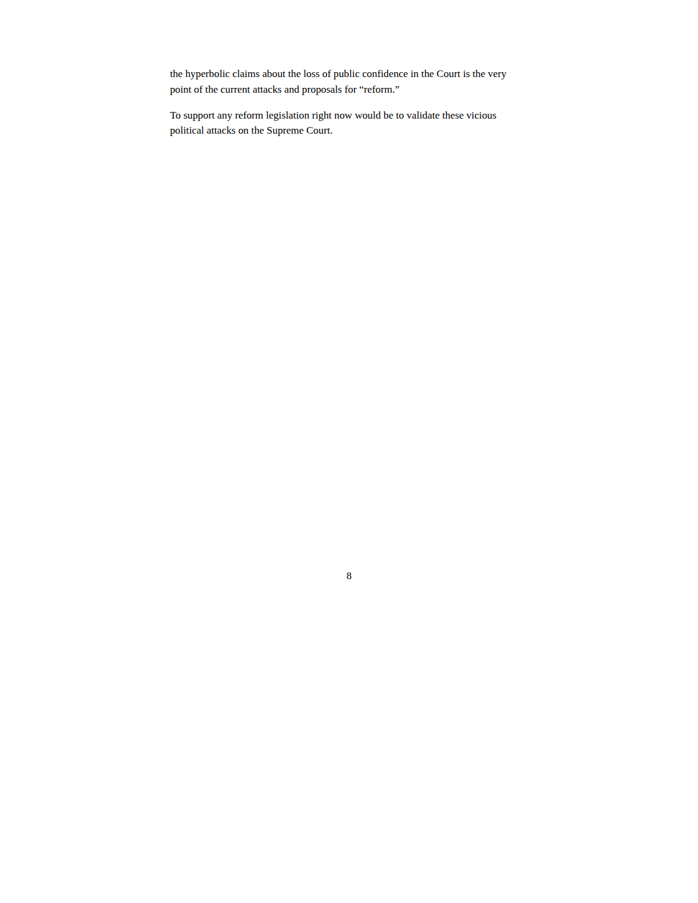the hyperbolic claims about the loss of public confidence in the Court is the very point of the current attacks and proposals for “reform.”
To support any reform legislation right now would be to validate these vicious political attacks on the Supreme Court.
8